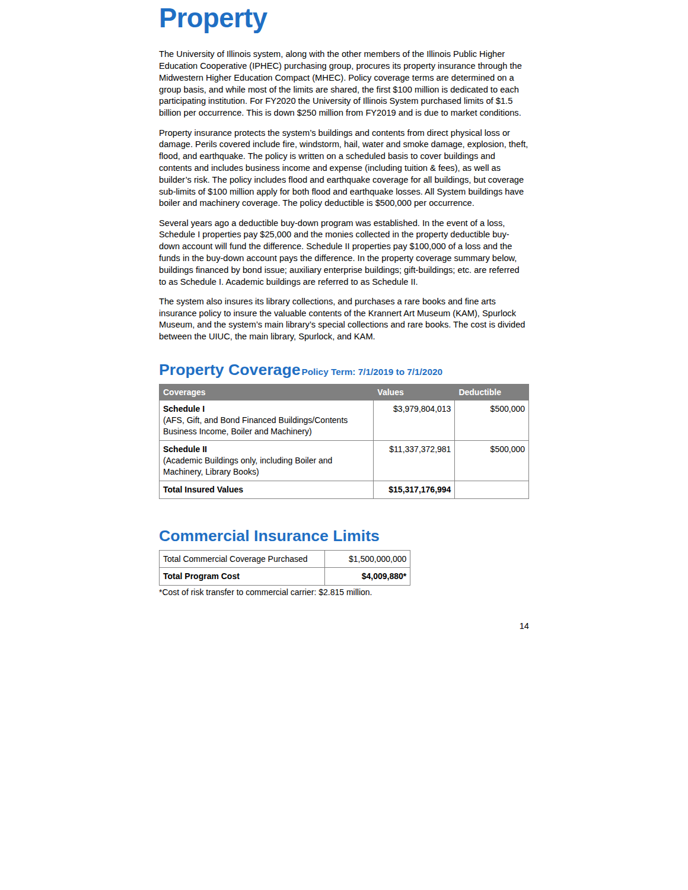Property
The University of Illinois system, along with the other members of the Illinois Public Higher Education Cooperative (IPHEC) purchasing group, procures its property insurance through the Midwestern Higher Education Compact (MHEC). Policy coverage terms are determined on a group basis, and while most of the limits are shared, the first $100 million is dedicated to each participating institution. For FY2020 the University of Illinois System purchased limits of $1.5 billion per occurrence. This is down $250 million from FY2019 and is due to market conditions.
Property insurance protects the system’s buildings and contents from direct physical loss or damage. Perils covered include fire, windstorm, hail, water and smoke damage, explosion, theft, flood, and earthquake. The policy is written on a scheduled basis to cover buildings and contents and includes business income and expense (including tuition & fees), as well as builder’s risk. The policy includes flood and earthquake coverage for all buildings, but coverage sub-limits of $100 million apply for both flood and earthquake losses. All System buildings have boiler and machinery coverage. The policy deductible is $500,000 per occurrence.
Several years ago a deductible buy-down program was established. In the event of a loss, Schedule I properties pay $25,000 and the monies collected in the property deductible buy-down account will fund the difference. Schedule II properties pay $100,000 of a loss and the funds in the buy-down account pays the difference. In the property coverage summary below, buildings financed by bond issue; auxiliary enterprise buildings; gift-buildings; etc. are referred to as Schedule I. Academic buildings are referred to as Schedule II.
The system also insures its library collections, and purchases a rare books and fine arts insurance policy to insure the valuable contents of the Krannert Art Museum (KAM), Spurlock Museum, and the system’s main library’s special collections and rare books. The cost is divided between the UIUC, the main library, Spurlock, and KAM.
Property Coverage
Policy Term: 7/1/2019 to 7/1/2020
| Coverages | Values | Deductible |
| --- | --- | --- |
| Schedule I (AFS, Gift, and Bond Financed Buildings/Contents Business Income, Boiler and Machinery) | $3,979,804,013 | $500,000 |
| Schedule II (Academic Buildings only, including Boiler and Machinery, Library Books) | $11,337,372,981 | $500,000 |
| Total Insured Values | $15,317,176,994 | |
Commercial Insurance Limits
| Total Commercial Coverage Purchased | $1,500,000,000 |
| Total Program Cost | $4,009,880* |
*Cost of risk transfer to commercial carrier: $2.815 million.
14